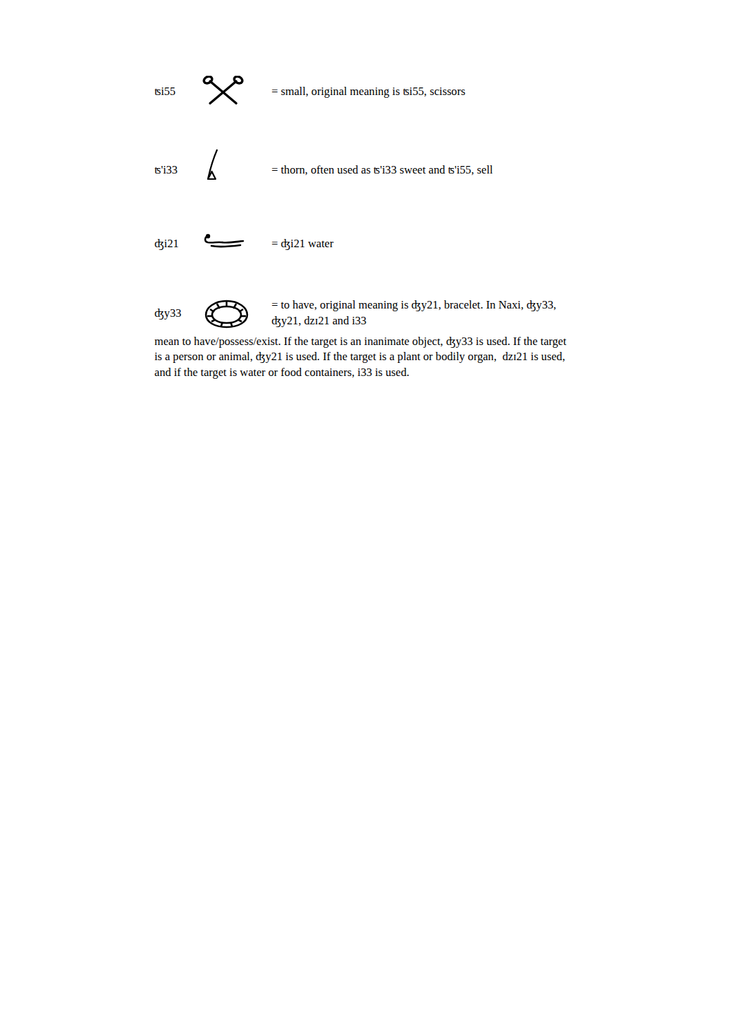ʦi55
= small, original meaning is ʦi55, scissors
ʦ'i33
= thorn, often used as ʦ'i33 sweet and ʦ'i55, sell
ʤi21
= ʤi21 water
ʤy33
= to have, original meaning is ʤy21, bracelet. In Naxi, ʤy33, ʤy21, dzɪ21 and i33
mean to have/possess/exist. If the target is an inanimate object, ʤy33 is used. If the target is a person or animal, ʤy21 is used. If the target is a plant or bodily organ, dzɪ21 is used, and if the target is water or food containers, i33 is used.